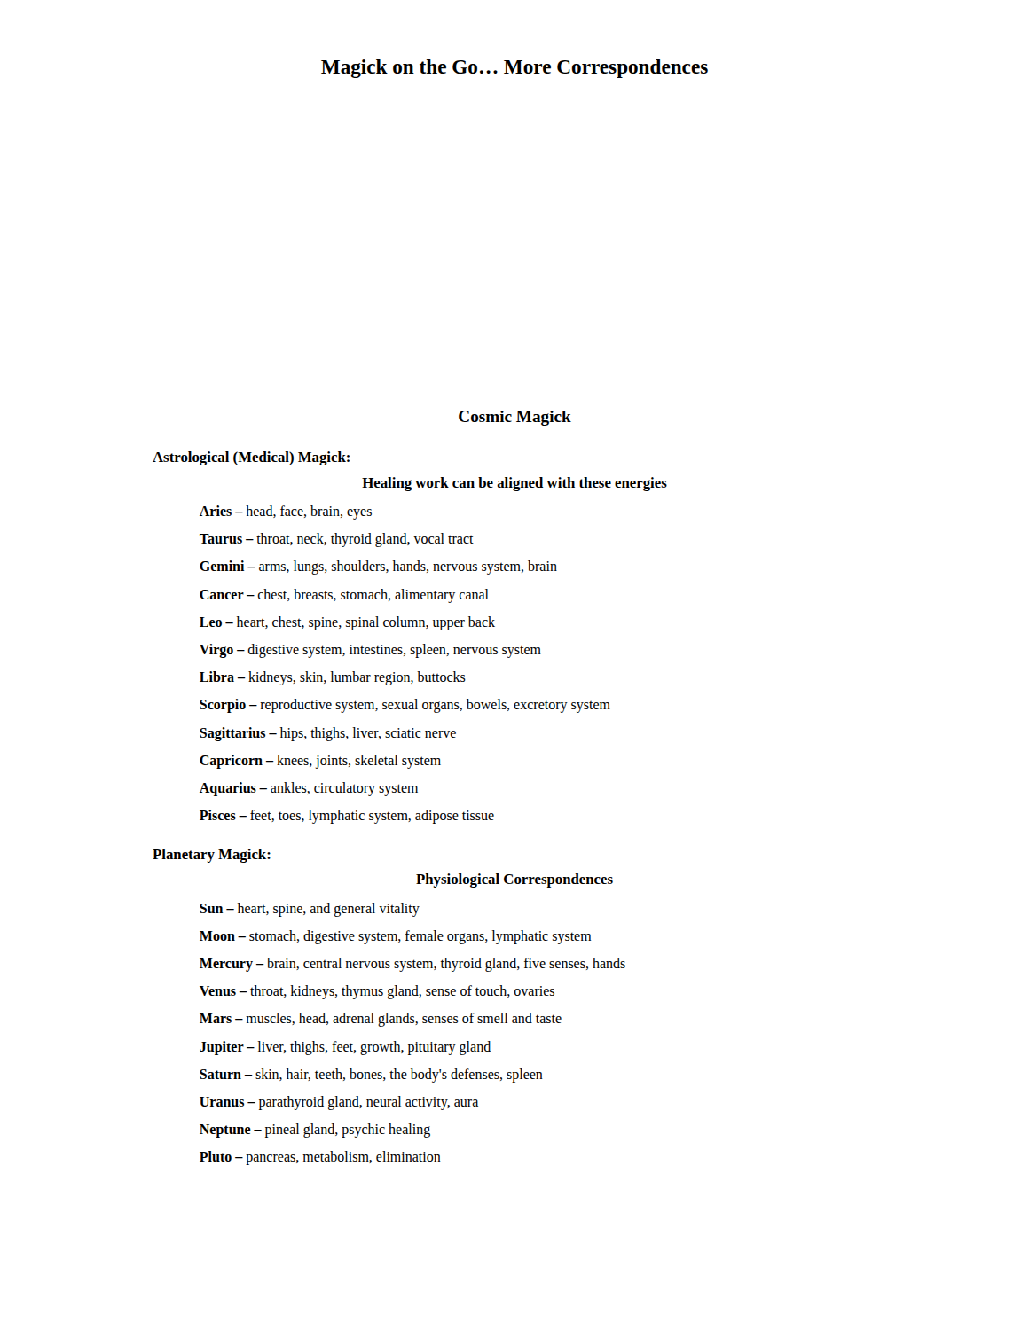Magick on the Go… More Correspondences
Cosmic Magick
Astrological (Medical) Magick:
Healing work can be aligned with these energies
Aries
head, face, brain, eyes
Taurus
throat, neck, thyroid gland, vocal tract
Gemini
arms, lungs, shoulders, hands, nervous system, brain
Cancer
chest, breasts, stomach, alimentary canal
Leo
heart, chest, spine, spinal column, upper back
Virgo
digestive system, intestines, spleen, nervous system
Libra
kidneys, skin, lumbar region, buttocks
Scorpio
reproductive system, sexual organs, bowels, excretory system
Sagittarius
hips, thighs, liver, sciatic nerve
Capricorn
knees, joints, skeletal system
Aquarius
ankles, circulatory system
Pisces
feet, toes, lymphatic system, adipose tissue
Planetary Magick:
Physiological Correspondences
Sun
heart, spine, and general vitality
Moon
stomach, digestive system, female organs, lymphatic system
Mercury
brain, central nervous system, thyroid gland, five senses, hands
Venus
throat, kidneys, thymus gland, sense of touch, ovaries
Mars
muscles, head, adrenal glands, senses of smell and taste
Jupiter
liver, thighs, feet, growth, pituitary gland
Saturn
skin, hair, teeth, bones, the body's defenses, spleen
Uranus
parathyroid gland, neural activity, aura
Neptune
pineal gland, psychic healing
Pluto
pancreas, metabolism, elimination